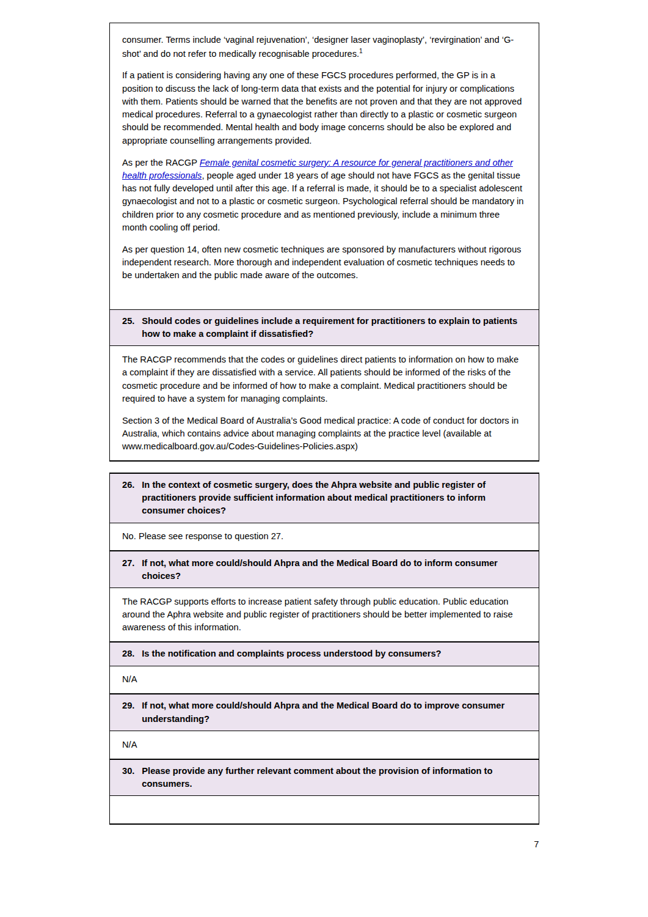consumer. Terms include ‘vaginal rejuvenation’, ‘designer laser vaginoplasty’, ‘revirgination’ and ‘G-shot’ and do not refer to medically recognisable procedures.1
If a patient is considering having any one of these FGCS procedures performed, the GP is in a position to discuss the lack of long-term data that exists and the potential for injury or complications with them. Patients should be warned that the benefits are not proven and that they are not approved medical procedures. Referral to a gynaecologist rather than directly to a plastic or cosmetic surgeon should be recommended. Mental health and body image concerns should be also be explored and appropriate counselling arrangements provided.
As per the RACGP Female genital cosmetic surgery: A resource for general practitioners and other health professionals, people aged under 18 years of age should not have FGCS as the genital tissue has not fully developed until after this age. If a referral is made, it should be to a specialist adolescent gynaecologist and not to a plastic or cosmetic surgeon. Psychological referral should be mandatory in children prior to any cosmetic procedure and as mentioned previously, include a minimum three month cooling off period.
As per question 14, often new cosmetic techniques are sponsored by manufacturers without rigorous independent research. More thorough and independent evaluation of cosmetic techniques needs to be undertaken and the public made aware of the outcomes.
25. Should codes or guidelines include a requirement for practitioners to explain to patients how to make a complaint if dissatisfied?
The RACGP recommends that the codes or guidelines direct patients to information on how to make a complaint if they are dissatisfied with a service. All patients should be informed of the risks of the cosmetic procedure and be informed of how to make a complaint. Medical practitioners should be required to have a system for managing complaints.
Section 3 of the Medical Board of Australia’s Good medical practice: A code of conduct for doctors in Australia, which contains advice about managing complaints at the practice level (available at www.medicalboard.gov.au/Codes-Guidelines-Policies.aspx)
26. In the context of cosmetic surgery, does the Ahpra website and public register of practitioners provide sufficient information about medical practitioners to inform consumer choices?
No. Please see response to question 27.
27. If not, what more could/should Ahpra and the Medical Board do to inform consumer choices?
The RACGP supports efforts to increase patient safety through public education. Public education around the Aphra website and public register of practitioners should be better implemented to raise awareness of this information.
28. Is the notification and complaints process understood by consumers?
N/A
29. If not, what more could/should Ahpra and the Medical Board do to improve consumer understanding?
N/A
30. Please provide any further relevant comment about the provision of information to consumers.
7